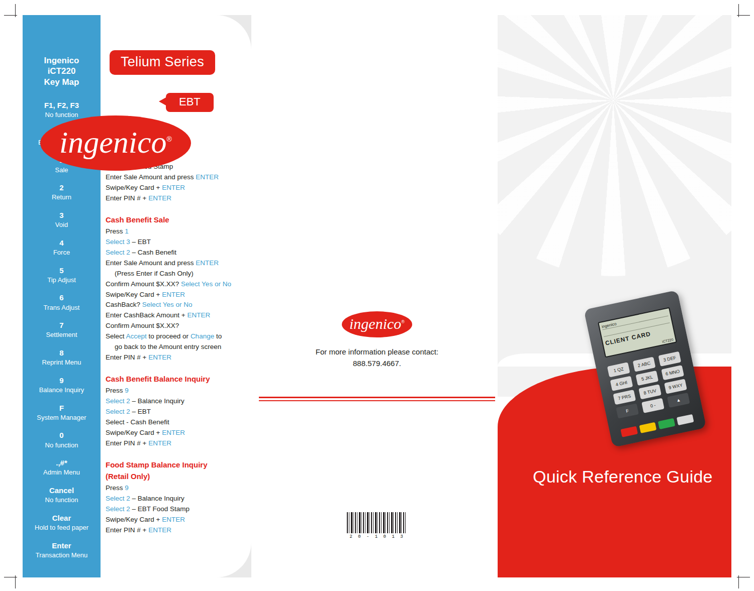Ingenico
iCT220
Key Map
F1, F2, F3 No function
F4 English/Spanish
1 Sale
2 Return
3 Void
4 Force
5 Tip Adjust
6 Trans Adjust
7 Settlement
8 Reprint Menu
9 Balance Inquiry
FSystem Manager
0 No function
.,#*Admin Menu
Cancel No function
Clear Hold to feed paper
Enter Transaction Menu
Telium Series
EBT
Food Stamp Sale
Press 1
Select 3 - EBT
Select 1 - Food Stamp
Enter Sale Amount and press ENTER
Swipe/Key Card + ENTER
Enter PIN # + ENTER
Cash Benefit Sale
Press 1
Select 3 – EBT
Select 2 – Cash Benefit
Enter Sale Amount and press ENTER
(Press Enter if Cash Only)
Confirm Amount $X.XX? Select Yes or No
Swipe/Key Card + ENTER
CashBack? Select Yes or No
Enter CashBack Amount + ENTER
Confirm Amount $X.XX?
Select Accept to proceed or Change to
go back to the Amount entry screen
Enter PIN # + ENTER
Cash Benefit Balance Inquiry
Press 9
Select 2 – Balance Inquiry
Select 2 – EBT
Select - Cash Benefit
Swipe/Key Card + ENTER
Enter PIN # + ENTER
Food Stamp Balance Inquiry
(Retail Only)
Press 9
Select 2 – Balance Inquiry
Select 2 – EBT Food Stamp
Swipe/Key Card + ENTER
Enter PIN # + ENTER
ingenico®
For more information please contact:
888.579.4667.
2 0 - 1 0 1 3
ingenico®
ingenico
CLIENT CARD
iCT220
1 QZ
2 ABC
3 DEF
4 GHI
5 JKL
6 MNO
7 PRS
8 TUV
9 WXY
F
0 -
▲
Quick Reference Guide